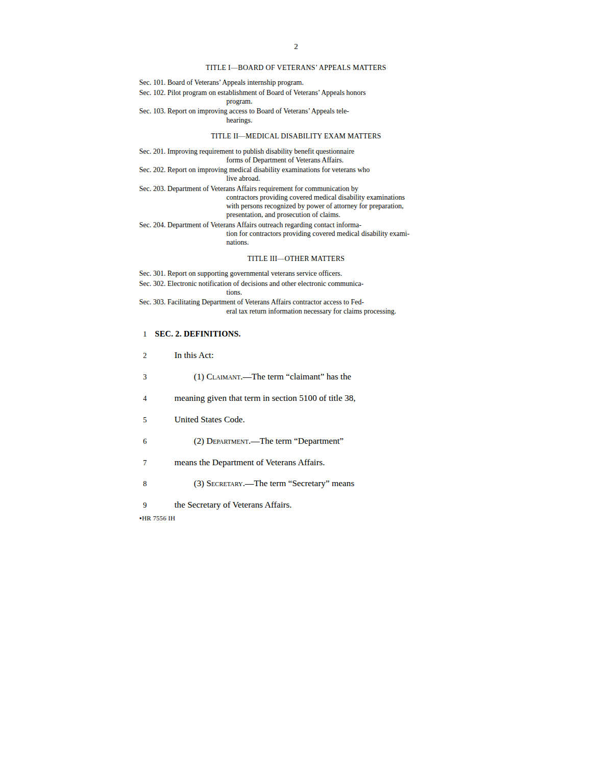2
Title I—Board of Veterans’ Appeals Matters
Sec. 101. Board of Veterans’ Appeals internship program.
Sec. 102. Pilot program on establishment of Board of Veterans’ Appeals honorsprogram.
Sec. 103. Report on improving access to Board of Veterans’ Appeals tele-hearings.
Title II—Medical Disability Exam Matters
Sec. 201. Improving requirement to publish disability benefit questionnaireforms of Department of Veterans Affairs.
Sec. 202. Report on improving medical disability examinations for veterans wholive abroad.
Sec. 203. Department of Veterans Affairs requirement for communication bycontractors providing covered medical disability examinations with persons recognized by power of attorney for preparation, presentation, and prosecution of claims.
Sec. 204. Department of Veterans Affairs outreach regarding contact informa-tion for contractors providing covered medical disability exami-nations.
Title III—Other Matters
Sec. 301. Report on supporting governmental veterans service officers.
Sec. 302. Electronic notification of decisions and other electronic communica-tions.
Sec. 303. Facilitating Department of Veterans Affairs contractor access to Fed-eral tax return information necessary for claims processing.
1
SEC. 2. DEFINITIONS.
2
In this Act:
3
(1) Claimant.—The term “claimant” has the
4
meaning given that term in section 5100 of title 38,
5
United States Code.
6
(2) Department.—The term “Department”
7
means the Department of Veterans Affairs.
8
(3) Secretary.—The term “Secretary” means
9
the Secretary of Veterans Affairs.
•HR 7556 IH